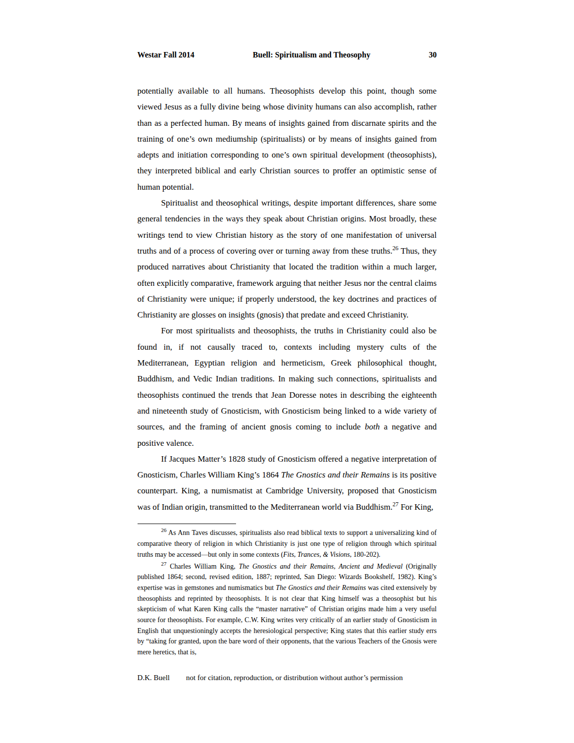Westar Fall 2014 Buell: Spiritualism and Theosophy 30
potentially available to all humans. Theosophists develop this point, though some viewed Jesus as a fully divine being whose divinity humans can also accomplish, rather than as a perfected human. By means of insights gained from discarnate spirits and the training of one’s own mediumship (spiritualists) or by means of insights gained from adepts and initiation corresponding to one’s own spiritual development (theosophists), they interpreted biblical and early Christian sources to proffer an optimistic sense of human potential.
Spiritualist and theosophical writings, despite important differences, share some general tendencies in the ways they speak about Christian origins. Most broadly, these writings tend to view Christian history as the story of one manifestation of universal truths and of a process of covering over or turning away from these truths.26 Thus, they produced narratives about Christianity that located the tradition within a much larger, often explicitly comparative, framework arguing that neither Jesus nor the central claims of Christianity were unique; if properly understood, the key doctrines and practices of Christianity are glosses on insights (gnosis) that predate and exceed Christianity.
For most spiritualists and theosophists, the truths in Christianity could also be found in, if not causally traced to, contexts including mystery cults of the Mediterranean, Egyptian religion and hermeticism, Greek philosophical thought, Buddhism, and Vedic Indian traditions. In making such connections, spiritualists and theosophists continued the trends that Jean Doresse notes in describing the eighteenth and nineteenth study of Gnosticism, with Gnosticism being linked to a wide variety of sources, and the framing of ancient gnosis coming to include both a negative and positive valence.
If Jacques Matter’s 1828 study of Gnosticism offered a negative interpretation of Gnosticism, Charles William King’s 1864 The Gnostics and their Remains is its positive counterpart. King, a numismatist at Cambridge University, proposed that Gnosticism was of Indian origin, transmitted to the Mediterranean world via Buddhism.27 For King,
26 As Ann Taves discusses, spiritualists also read biblical texts to support a universalizing kind of comparative theory of religion in which Christianity is just one type of religion through which spiritual truths may be accessed—but only in some contexts (Fits, Trances, & Visions, 180-202).
27 Charles William King, The Gnostics and their Remains, Ancient and Medieval (Originally published 1864; second, revised edition, 1887; reprinted, San Diego: Wizards Bookshelf, 1982). King’s expertise was in gemstones and numismatics but The Gnostics and their Remains was cited extensively by theosophists and reprinted by theosophists. It is not clear that King himself was a theosophist but his skepticism of what Karen King calls the “master narrative” of Christian origins made him a very useful source for theosophists. For example, C.W. King writes very critically of an earlier study of Gnosticism in English that unquestioningly accepts the heresiological perspective; King states that this earlier study errs by “taking for granted, upon the bare word of their opponents, that the various Teachers of the Gnosis were mere heretics, that is,
D.K. Buell not for citation, reproduction, or distribution without author’s permission